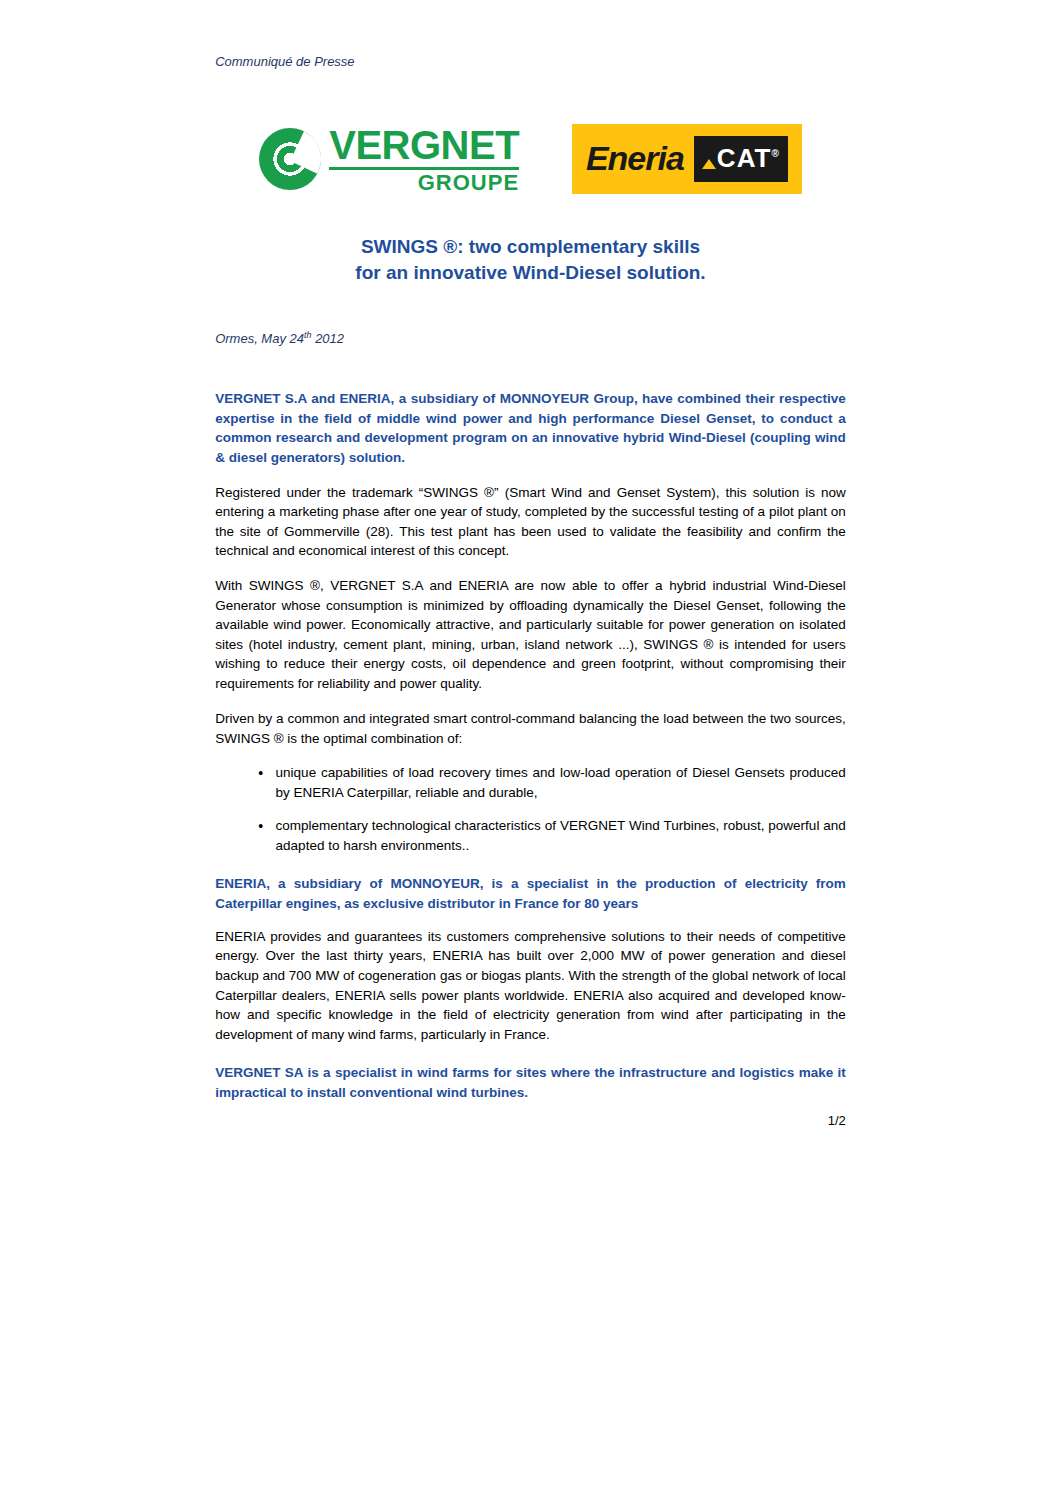Communiqué de Presse
VERGNET
GROUPE
Eneria CAT®
SWINGS ®: two complementary skills
for an innovative Wind-Diesel solution.
Ormes, May 24th 2012
VERGNET S.A and ENERIA, a subsidiary of MONNOYEUR Group, have combined their respective expertise in the field of middle wind power and high performance Diesel Genset, to conduct a common research and development program on an innovative hybrid Wind-Diesel (coupling wind & diesel generators) solution.
Registered under the trademark “SWINGS ®” (Smart Wind and Genset System), this solution is now entering a marketing phase after one year of study, completed by the successful testing of a pilot plant on the site of Gommerville (28). This test plant has been used to validate the feasibility and confirm the technical and economical interest of this concept.
With SWINGS ®, VERGNET S.A and ENERIA are now able to offer a hybrid industrial Wind-Diesel Generator whose consumption is minimized by offloading dynamically the Diesel Genset, following the available wind power. Economically attractive, and particularly suitable for power generation on isolated sites (hotel industry, cement plant, mining, urban, island network ...), SWINGS ® is intended for users wishing to reduce their energy costs, oil dependence and green footprint, without compromising their requirements for reliability and power quality.
Driven by a common and integrated smart control-command balancing the load between the two sources, SWINGS ® is the optimal combination of:
unique capabilities of load recovery times and low-load operation of Diesel Gensets produced by ENERIA Caterpillar, reliable and durable,
complementary technological characteristics of VERGNET Wind Turbines, robust, powerful and adapted to harsh environments..
ENERIA, a subsidiary of MONNOYEUR, is a specialist in the production of electricity from Caterpillar engines, as exclusive distributor in France for 80 years
ENERIA provides and guarantees its customers comprehensive solutions to their needs of competitive energy. Over the last thirty years, ENERIA has built over 2,000 MW of power generation and diesel backup and 700 MW of cogeneration gas or biogas plants. With the strength of the global network of local Caterpillar dealers, ENERIA sells power plants worldwide. ENERIA also acquired and developed know-how and specific knowledge in the field of electricity generation from wind after participating in the development of many wind farms, particularly in France.
VERGNET SA is a specialist in wind farms for sites where the infrastructure and logistics make it impractical to install conventional wind turbines.
1/2